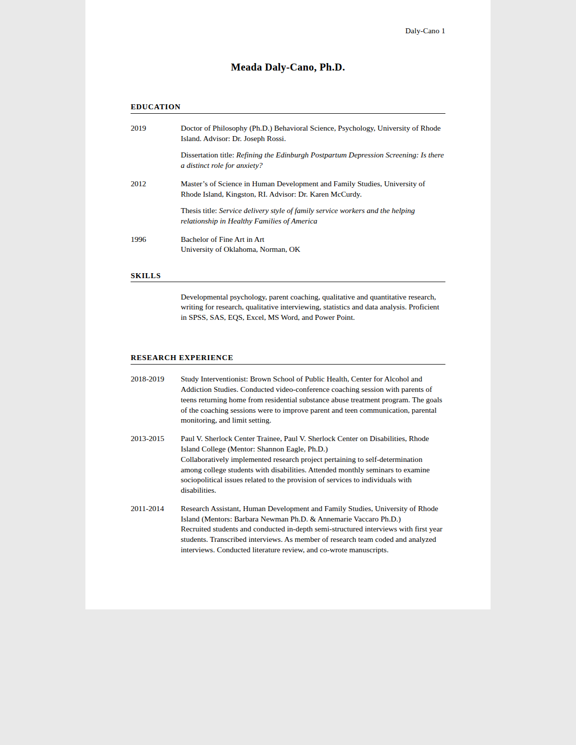Daly-Cano 1
Meada Daly-Cano, Ph.D.
EDUCATION
2019
Doctor of Philosophy (Ph.D.) Behavioral Science, Psychology, University of Rhode Island. Advisor: Dr. Joseph Rossi.
Dissertation title: Refining the Edinburgh Postpartum Depression Screening: Is there a distinct role for anxiety?
2012
Master’s of Science in Human Development and Family Studies, University of Rhode Island, Kingston, RI. Advisor: Dr. Karen McCurdy.
Thesis title: Service delivery style of family service workers and the helping relationship in Healthy Families of America
1996
Bachelor of Fine Art in Art
University of Oklahoma, Norman, OK
SKILLS
Developmental psychology, parent coaching, qualitative and quantitative research, writing for research, qualitative interviewing, statistics and data analysis. Proficient in SPSS, SAS, EQS, Excel, MS Word, and Power Point.
RESEARCH EXPERIENCE
2018-2019
Study Interventionist: Brown School of Public Health, Center for Alcohol and Addiction Studies. Conducted video-conference coaching session with parents of teens returning home from residential substance abuse treatment program. The goals of the coaching sessions were to improve parent and teen communication, parental monitoring, and limit setting.
2013-2015
Paul V. Sherlock Center Trainee, Paul V. Sherlock Center on Disabilities, Rhode Island College (Mentor: Shannon Eagle, Ph.D.)
Collaboratively implemented research project pertaining to self-determination among college students with disabilities. Attended monthly seminars to examine sociopolitical issues related to the provision of services to individuals with disabilities.
2011-2014
Research Assistant, Human Development and Family Studies, University of Rhode Island (Mentors: Barbara Newman Ph.D. & Annemarie Vaccaro Ph.D.)
Recruited students and conducted in-depth semi-structured interviews with first year students. Transcribed interviews. As member of research team coded and analyzed interviews. Conducted literature review, and co-wrote manuscripts.